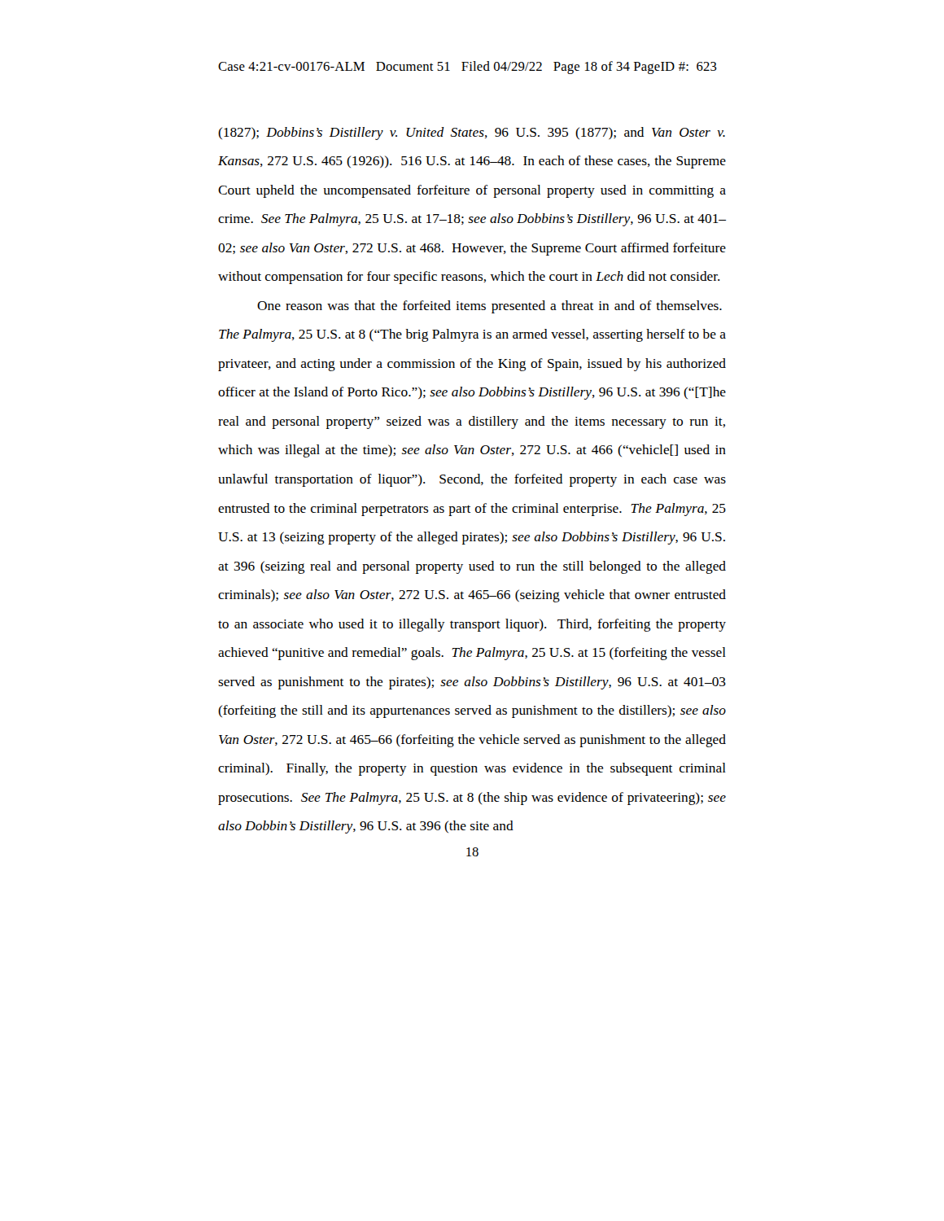Case 4:21-cv-00176-ALM Document 51 Filed 04/29/22 Page 18 of 34 PageID #: 623
(1827); Dobbins’s Distillery v. United States, 96 U.S. 395 (1877); and Van Oster v. Kansas, 272 U.S. 465 (1926)). 516 U.S. at 146–48. In each of these cases, the Supreme Court upheld the uncompensated forfeiture of personal property used in committing a crime. See The Palmyra, 25 U.S. at 17–18; see also Dobbins’s Distillery, 96 U.S. at 401–02; see also Van Oster, 272 U.S. at 468. However, the Supreme Court affirmed forfeiture without compensation for four specific reasons, which the court in Lech did not consider.
One reason was that the forfeited items presented a threat in and of themselves. The Palmyra, 25 U.S. at 8 (“The brig Palmyra is an armed vessel, asserting herself to be a privateer, and acting under a commission of the King of Spain, issued by his authorized officer at the Island of Porto Rico.”); see also Dobbins’s Distillery, 96 U.S. at 396 (“[T]he real and personal property” seized was a distillery and the items necessary to run it, which was illegal at the time); see also Van Oster, 272 U.S. at 466 (“vehicle[] used in unlawful transportation of liquor”). Second, the forfeited property in each case was entrusted to the criminal perpetrators as part of the criminal enterprise. The Palmyra, 25 U.S. at 13 (seizing property of the alleged pirates); see also Dobbins’s Distillery, 96 U.S. at 396 (seizing real and personal property used to run the still belonged to the alleged criminals); see also Van Oster, 272 U.S. at 465–66 (seizing vehicle that owner entrusted to an associate who used it to illegally transport liquor). Third, forfeiting the property achieved “punitive and remedial” goals. The Palmyra, 25 U.S. at 15 (forfeiting the vessel served as punishment to the pirates); see also Dobbins’s Distillery, 96 U.S. at 401–03 (forfeiting the still and its appurtenances served as punishment to the distillers); see also Van Oster, 272 U.S. at 465–66 (forfeiting the vehicle served as punishment to the alleged criminal). Finally, the property in question was evidence in the subsequent criminal prosecutions. See The Palmyra, 25 U.S. at 8 (the ship was evidence of privateering); see also Dobbin’s Distillery, 96 U.S. at 396 (the site and
18